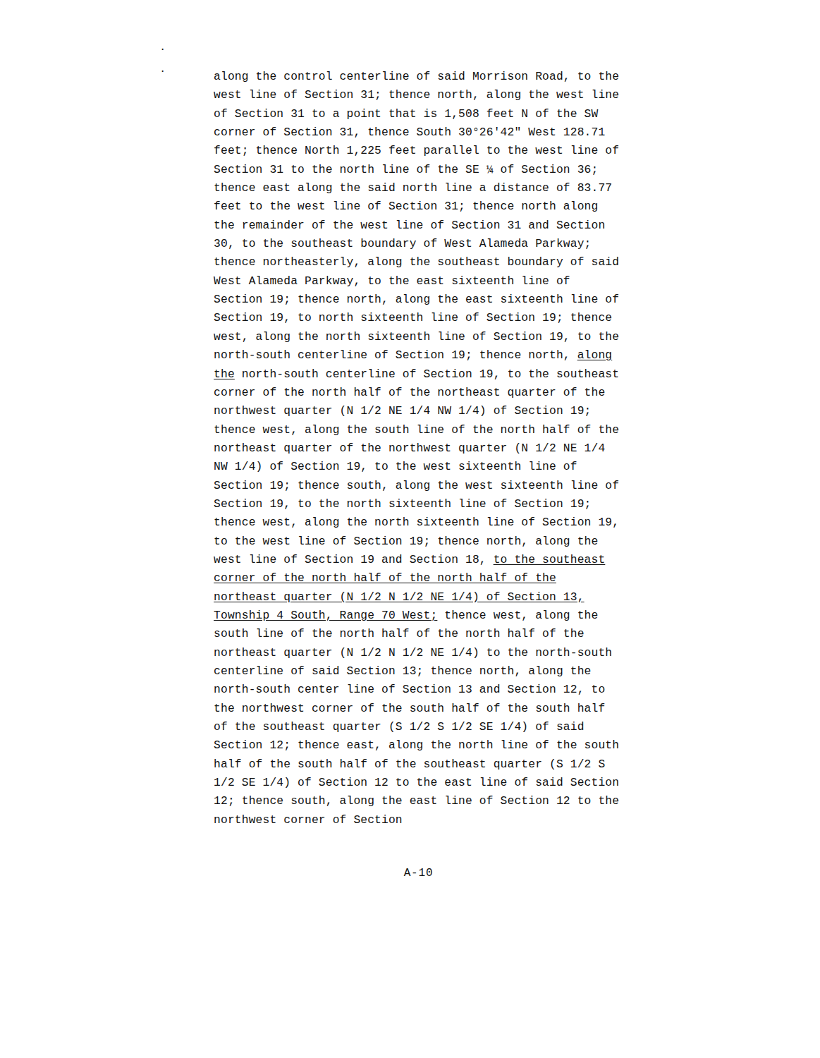. .
along the control centerline of said Morrison Road, to the west line of Section 31; thence north, along the west line of Section 31 to a point that is 1,508 feet N of the SW corner of Section 31, thence South 30°26'42" West 128.71 feet; thence North 1,225 feet parallel to the west line of Section 31 to the north line of the SE ¼ of Section 36; thence east along the said north line a distance of 83.77 feet to the west line of Section 31; thence north along the remainder of the west line of Section 31 and Section 30, to the southeast boundary of West Alameda Parkway; thence northeasterly, along the southeast boundary of said West Alameda Parkway, to the east sixteenth line of Section 19; thence north, along the east sixteenth line of Section 19, to north sixteenth line of Section 19; thence west, along the north sixteenth line of Section 19, to the north-south centerline of Section 19; thence north, along the north-south centerline of Section 19, to the southeast corner of the north half of the northeast quarter of the northwest quarter (N 1/2 NE 1/4 NW 1/4) of Section 19; thence west, along the south line of the north half of the northeast quarter of the northwest quarter (N 1/2 NE 1/4 NW 1/4) of Section 19, to the west sixteenth line of Section 19; thence south, along the west sixteenth line of Section 19, to the north sixteenth line of Section 19; thence west, along the north sixteenth line of Section 19, to the west line of Section 19; thence north, along the west line of Section 19 and Section 18, to the southeast corner of the north half of the north half of the northeast quarter (N 1/2 N 1/2 NE 1/4) of Section 13, Township 4 South, Range 70 West; thence west, along the south line of the north half of the north half of the northeast quarter (N 1/2 N 1/2 NE 1/4) to the north-south centerline of said Section 13; thence north, along the north-south center line of Section 13 and Section 12, to the northwest corner of the south half of the south half of the southeast quarter (S 1/2 S 1/2 SE 1/4) of said Section 12; thence east, along the north line of the south half of the south half of the southeast quarter (S 1/2 S 1/2 SE 1/4) of Section 12 to the east line of said Section 12; thence south, along the east line of Section 12 to the northwest corner of Section
A-10